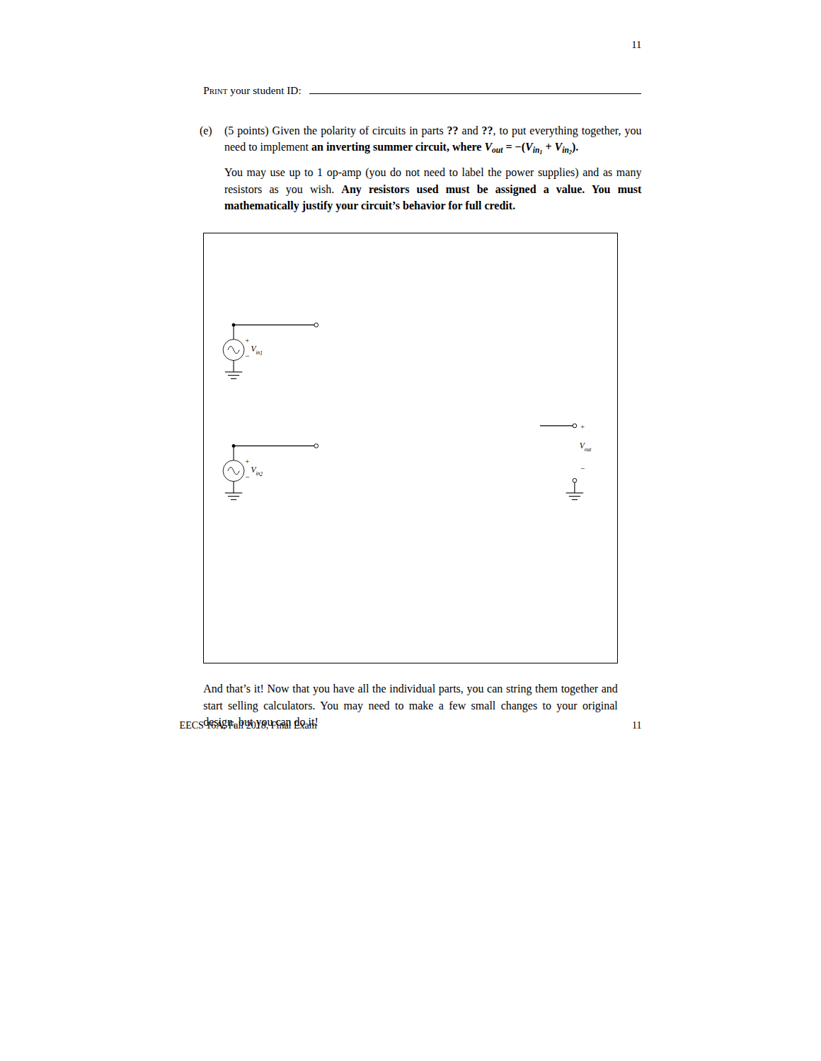11
Print your student ID:
(e)
(5 points) Given the polarity of circuits in parts ?? and ??, to put everything together, you need to implement an inverting summer circuit, where Vout = −(Vin1 + Vin2).
You may use up to 1 op-amp (you do not need to label the power supplies) and as many resistors as you wish. Any resistors used must be assigned a value. You must mathematically justify your circuit’s behavior for full credit.
+ − Vin1 + − Vin2 + Vout −
And that’s it! Now that you have all the individual parts, you can string them together and start selling calculators. You may need to make a few small changes to your original design, but you can do it!
EECS 16A, Fall 2018, Final Exam 11